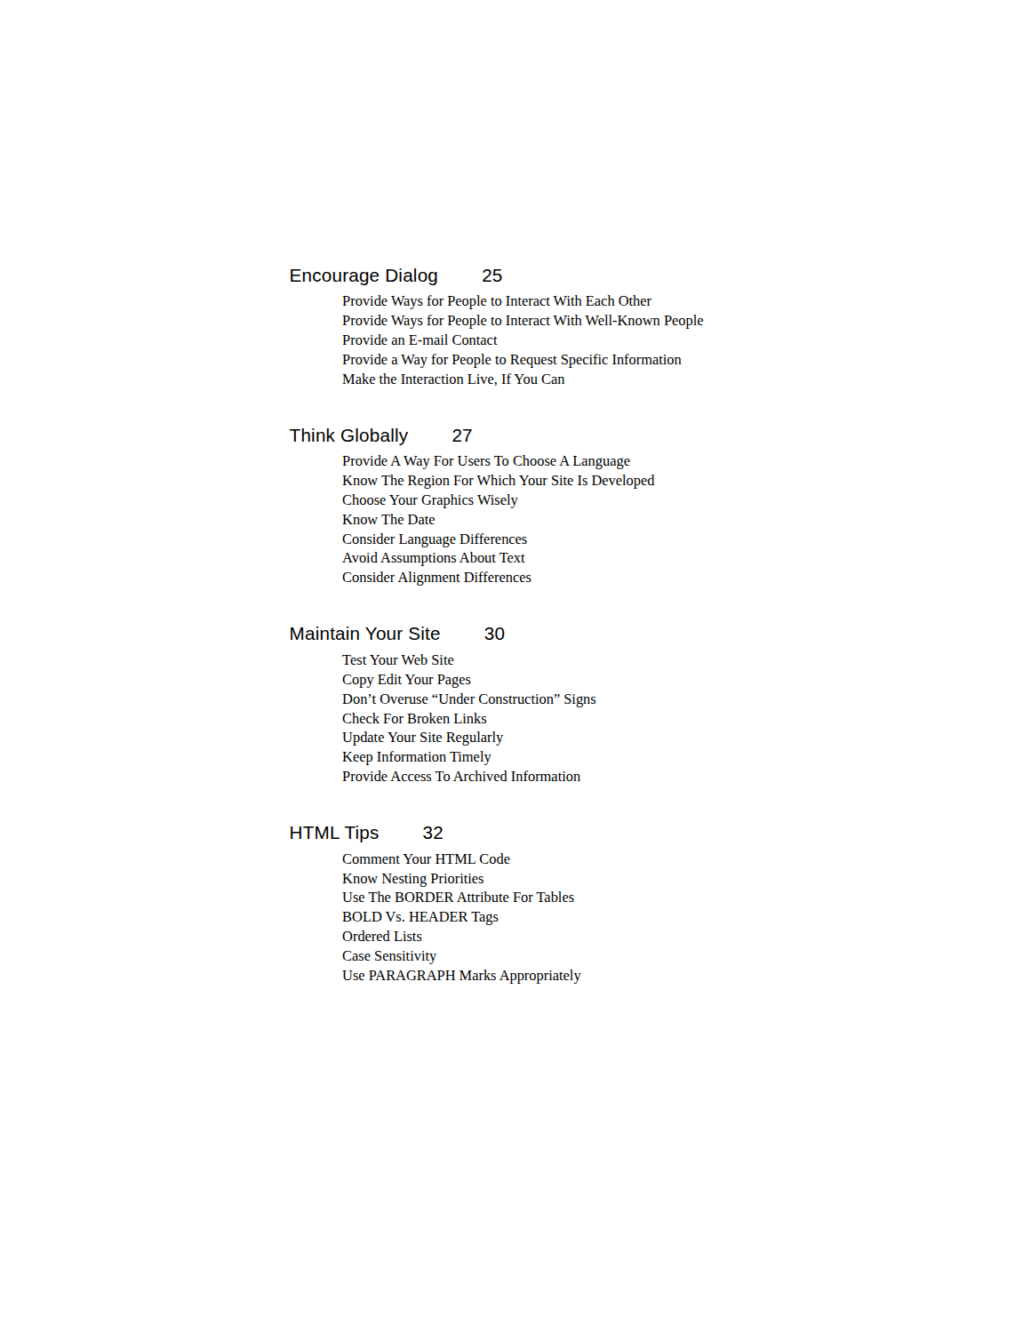Encourage Dialog 25
Provide Ways for People to Interact With Each Other
Provide Ways for People to Interact With Well-Known People
Provide an E-mail Contact
Provide a Way for People to Request Specific Information
Make the Interaction Live, If You Can
Think Globally 27
Provide A Way For Users To Choose A Language
Know The Region For Which Your Site Is Developed
Choose Your Graphics Wisely
Know The Date
Consider Language Differences
Avoid Assumptions About Text
Consider Alignment Differences
Maintain Your Site 30
Test Your Web Site
Copy Edit Your Pages
Don’t Overuse “Under Construction” Signs
Check For Broken Links
Update Your Site Regularly
Keep Information Timely
Provide Access To Archived Information
HTML Tips 32
Comment Your HTML Code
Know Nesting Priorities
Use The BORDER Attribute For Tables
BOLD Vs. HEADER Tags
Ordered Lists
Case Sensitivity
Use PARAGRAPH Marks Appropriately